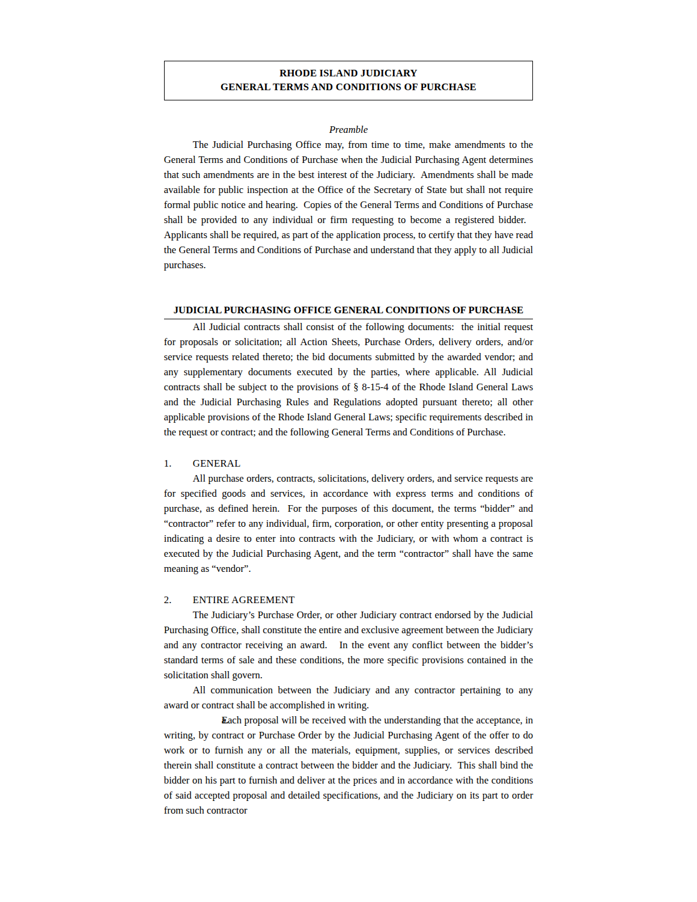RHODE ISLAND JUDICIARY
GENERAL TERMS AND CONDITIONS OF PURCHASE
Preamble
The Judicial Purchasing Office may, from time to time, make amendments to the General Terms and Conditions of Purchase when the Judicial Purchasing Agent determines that such amendments are in the best interest of the Judiciary. Amendments shall be made available for public inspection at the Office of the Secretary of State but shall not require formal public notice and hearing. Copies of the General Terms and Conditions of Purchase shall be provided to any individual or firm requesting to become a registered bidder. Applicants shall be required, as part of the application process, to certify that they have read the General Terms and Conditions of Purchase and understand that they apply to all Judicial purchases.
JUDICIAL PURCHASING OFFICE GENERAL CONDITIONS OF PURCHASE
All Judicial contracts shall consist of the following documents: the initial request for proposals or solicitation; all Action Sheets, Purchase Orders, delivery orders, and/or service requests related thereto; the bid documents submitted by the awarded vendor; and any supplementary documents executed by the parties, where applicable. All Judicial contracts shall be subject to the provisions of § 8-15-4 of the Rhode Island General Laws and the Judicial Purchasing Rules and Regulations adopted pursuant thereto; all other applicable provisions of the Rhode Island General Laws; specific requirements described in the request or contract; and the following General Terms and Conditions of Purchase.
1. GENERAL
All purchase orders, contracts, solicitations, delivery orders, and service requests are for specified goods and services, in accordance with express terms and conditions of purchase, as defined herein. For the purposes of this document, the terms “bidder” and “contractor” refer to any individual, firm, corporation, or other entity presenting a proposal indicating a desire to enter into contracts with the Judiciary, or with whom a contract is executed by the Judicial Purchasing Agent, and the term “contractor” shall have the same meaning as “vendor”.
2. ENTIRE AGREEMENT
The Judiciary’s Purchase Order, or other Judiciary contract endorsed by the Judicial Purchasing Office, shall constitute the entire and exclusive agreement between the Judiciary and any contractor receiving an award. In the event any conflict between the bidder’s standard terms of sale and these conditions, the more specific provisions contained in the solicitation shall govern.
All communication between the Judiciary and any contractor pertaining to any award or contract shall be accomplished in writing.
a. Each proposal will be received with the understanding that the acceptance, in writing, by contract or Purchase Order by the Judicial Purchasing Agent of the offer to do work or to furnish any or all the materials, equipment, supplies, or services described therein shall constitute a contract between the bidder and the Judiciary. This shall bind the bidder on his part to furnish and deliver at the prices and in accordance with the conditions of said accepted proposal and detailed specifications, and the Judiciary on its part to order from such contractor